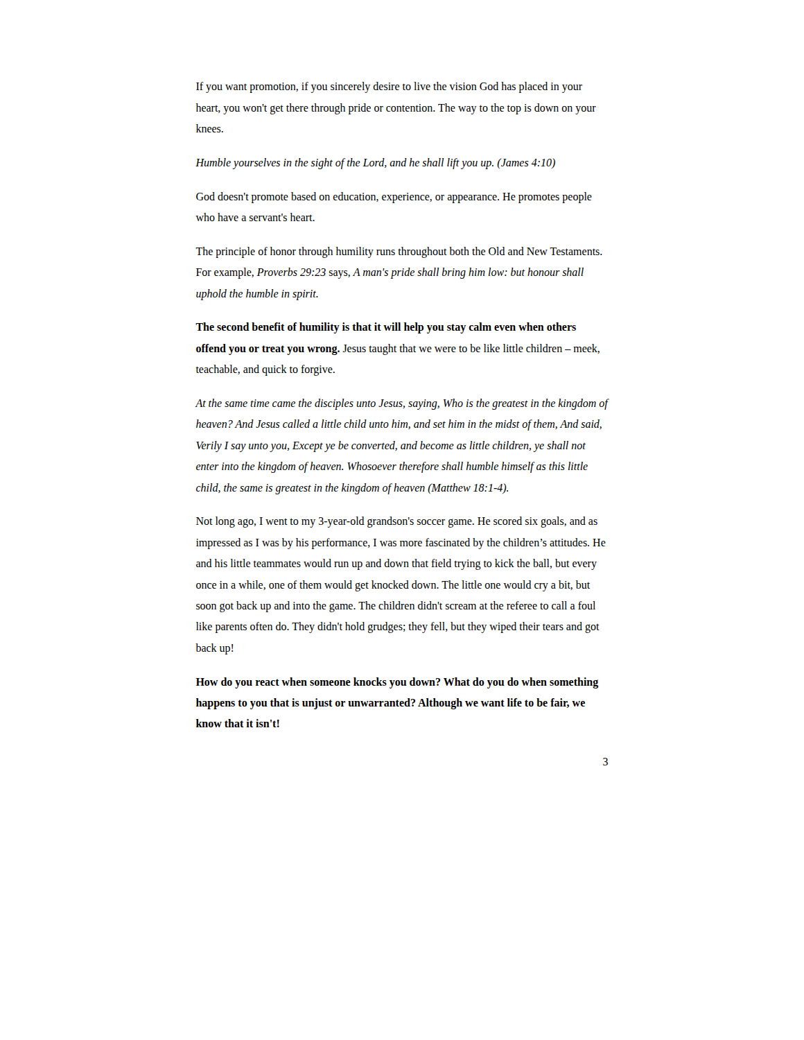If you want promotion, if you sincerely desire to live the vision God has placed in your heart, you won't get there through pride or contention. The way to the top is down on your knees.
Humble yourselves in the sight of the Lord, and he shall lift you up. (James 4:10)
God doesn't promote based on education, experience, or appearance. He promotes people who have a servant's heart.
The principle of honor through humility runs throughout both the Old and New Testaments. For example, Proverbs 29:23 says, A man's pride shall bring him low: but honour shall uphold the humble in spirit.
The second benefit of humility is that it will help you stay calm even when others offend you or treat you wrong. Jesus taught that we were to be like little children – meek, teachable, and quick to forgive.
At the same time came the disciples unto Jesus, saying, Who is the greatest in the kingdom of heaven? And Jesus called a little child unto him, and set him in the midst of them, And said, Verily I say unto you, Except ye be converted, and become as little children, ye shall not enter into the kingdom of heaven. Whosoever therefore shall humble himself as this little child, the same is greatest in the kingdom of heaven (Matthew 18:1-4).
Not long ago, I went to my 3-year-old grandson's soccer game. He scored six goals, and as impressed as I was by his performance, I was more fascinated by the children’s attitudes. He and his little teammates would run up and down that field trying to kick the ball, but every once in a while, one of them would get knocked down. The little one would cry a bit, but soon got back up and into the game. The children didn't scream at the referee to call a foul like parents often do. They didn't hold grudges; they fell, but they wiped their tears and got back up!
How do you react when someone knocks you down? What do you do when something happens to you that is unjust or unwarranted? Although we want life to be fair, we know that it isn't!
3